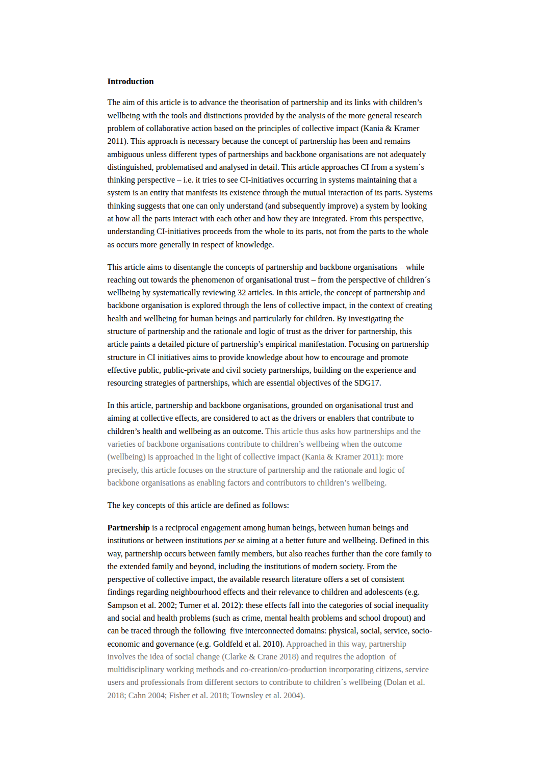Introduction
The aim of this article is to advance the theorisation of partnership and its links with children’s wellbeing with the tools and distinctions provided by the analysis of the more general research problem of collaborative action based on the principles of collective impact (Kania & Kramer 2011). This approach is necessary because the concept of partnership has been and remains ambiguous unless different types of partnerships and backbone organisations are not adequately distinguished, problematised and analysed in detail. This article approaches CI from a system´s thinking perspective – i.e. it tries to see CI-initiatives occurring in systems maintaining that a system is an entity that manifests its existence through the mutual interaction of its parts. Systems thinking suggests that one can only understand (and subsequently improve) a system by looking at how all the parts interact with each other and how they are integrated. From this perspective, understanding CI-initiatives proceeds from the whole to its parts, not from the parts to the whole as occurs more generally in respect of knowledge.
This article aims to disentangle the concepts of partnership and backbone organisations – while reaching out towards the phenomenon of organisational trust – from the perspective of children´s wellbeing by systematically reviewing 32 articles. In this article, the concept of partnership and backbone organisation is explored through the lens of collective impact, in the context of creating health and wellbeing for human beings and particularly for children. By investigating the structure of partnership and the rationale and logic of trust as the driver for partnership, this article paints a detailed picture of partnership’s empirical manifestation. Focusing on partnership structure in CI initiatives aims to provide knowledge about how to encourage and promote effective public, public-private and civil society partnerships, building on the experience and resourcing strategies of partnerships, which are essential objectives of the SDG17.
In this article, partnership and backbone organisations, grounded on organisational trust and aiming at collective effects, are considered to act as the drivers or enablers that contribute to children’s health and wellbeing as an outcome. This article thus asks how partnerships and the varieties of backbone organisations contribute to children’s wellbeing when the outcome (wellbeing) is approached in the light of collective impact (Kania & Kramer 2011): more precisely, this article focuses on the structure of partnership and the rationale and logic of backbone organisations as enabling factors and contributors to children’s wellbeing.
The key concepts of this article are defined as follows:
Partnership is a reciprocal engagement among human beings, between human beings and institutions or between institutions per se aiming at a better future and wellbeing. Defined in this way, partnership occurs between family members, but also reaches further than the core family to the extended family and beyond, including the institutions of modern society. From the perspective of collective impact, the available research literature offers a set of consistent findings regarding neighbourhood effects and their relevance to children and adolescents (e.g. Sampson et al. 2002; Turner et al. 2012): these effects fall into the categories of social inequality and social and health problems (such as crime, mental health problems and school dropout) and can be traced through the following five interconnected domains: physical, social, service, socio-economic and governance (e.g. Goldfeld et al. 2010). Approached in this way, partnership involves the idea of social change (Clarke & Crane 2018) and requires the adoption of multidisciplinary working methods and co-creation/co-production incorporating citizens, service users and professionals from different sectors to contribute to children´s wellbeing (Dolan et al. 2018; Cahn 2004; Fisher et al. 2018; Townsley et al. 2004).